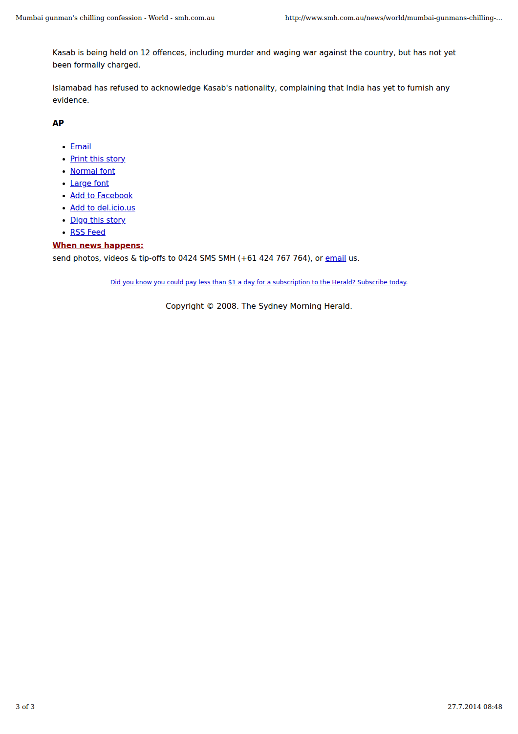Mumbai gunman's chilling confession - World - smh.com.au
http://www.smh.com.au/news/world/mumbai-gunmans-chilling-...
Kasab is being held on 12 offences, including murder and waging war against the country, but has not yet been formally charged.
Islamabad has refused to acknowledge Kasab's nationality, complaining that India has yet to furnish any evidence.
AP
Email
Print this story
Normal font
Large font
Add to Facebook
Add to del.icio.us
Digg this story
RSS Feed
When news happens: send photos, videos & tip-offs to 0424 SMS SMH (+61 424 767 764), or email us.
Did you know you could pay less than $1 a day for a subscription to the Herald? Subscribe today.
Copyright © 2008. The Sydney Morning Herald.
3 of 3
27.7.2014 08:48